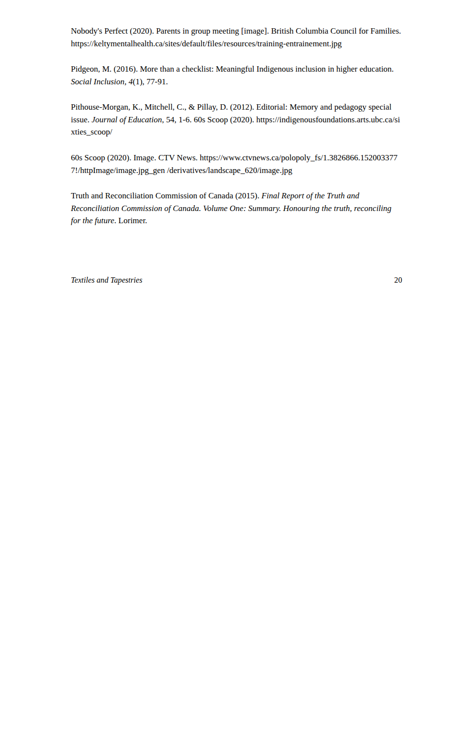Nobody's Perfect (2020). Parents in group meeting [image]. British Columbia Council for Families. https://keltymentalhealth.ca/sites/default/files/resources/training-entrainement.jpg
Pidgeon, M. (2016). More than a checklist: Meaningful Indigenous inclusion in higher education. Social Inclusion, 4(1), 77-91.
Pithouse-Morgan, K., Mitchell, C., & Pillay, D. (2012). Editorial: Memory and pedagogy special issue. Journal of Education, 54, 1-6. 60s Scoop (2020). https://indigenousfoundations.arts.ubc.ca/sixties_scoop/
60s Scoop (2020). Image. CTV News. https://www.ctvnews.ca/polopoly_fs/1.3826866.1520033777!/httpImage/image.jpg_gen /derivatives/landscape_620/image.jpg
Truth and Reconciliation Commission of Canada (2015). Final Report of the Truth and Reconciliation Commission of Canada. Volume One: Summary. Honouring the truth, reconciling for the future. Lorimer.
Textiles and Tapestries 20